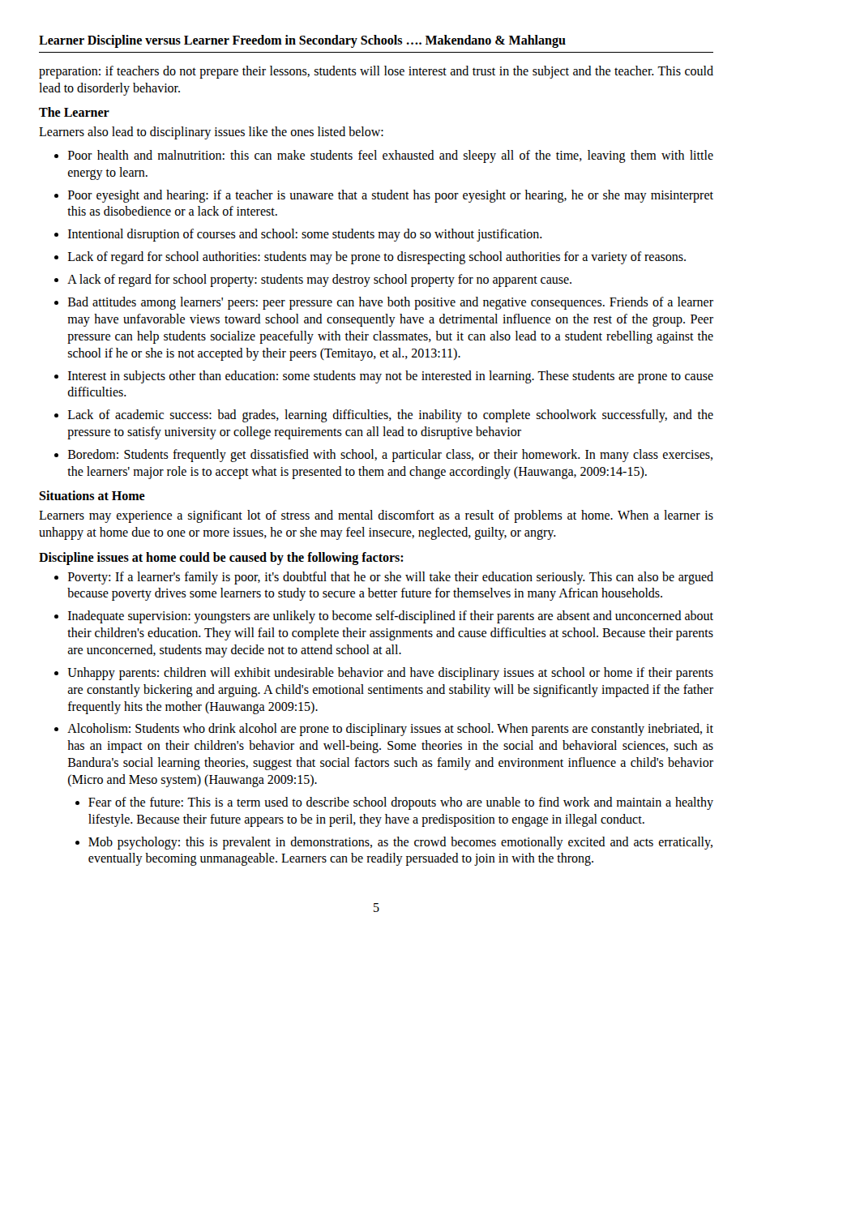Learner Discipline versus Learner Freedom in Secondary Schools …. Makendano & Mahlangu
preparation: if teachers do not prepare their lessons, students will lose interest and trust in the subject and the teacher. This could lead to disorderly behavior.
The Learner
Learners also lead to disciplinary issues like the ones listed below:
Poor health and malnutrition: this can make students feel exhausted and sleepy all of the time, leaving them with little energy to learn.
Poor eyesight and hearing: if a teacher is unaware that a student has poor eyesight or hearing, he or she may misinterpret this as disobedience or a lack of interest.
Intentional disruption of courses and school: some students may do so without justification.
Lack of regard for school authorities: students may be prone to disrespecting school authorities for a variety of reasons.
A lack of regard for school property: students may destroy school property for no apparent cause.
Bad attitudes among learners' peers: peer pressure can have both positive and negative consequences. Friends of a learner may have unfavorable views toward school and consequently have a detrimental influence on the rest of the group. Peer pressure can help students socialize peacefully with their classmates, but it can also lead to a student rebelling against the school if he or she is not accepted by their peers (Temitayo, et al., 2013:11).
Interest in subjects other than education: some students may not be interested in learning. These students are prone to cause difficulties.
Lack of academic success: bad grades, learning difficulties, the inability to complete schoolwork successfully, and the pressure to satisfy university or college requirements can all lead to disruptive behavior
Boredom: Students frequently get dissatisfied with school, a particular class, or their homework. In many class exercises, the learners' major role is to accept what is presented to them and change accordingly (Hauwanga, 2009:14-15).
Situations at Home
Learners may experience a significant lot of stress and mental discomfort as a result of problems at home. When a learner is unhappy at home due to one or more issues, he or she may feel insecure, neglected, guilty, or angry.
Discipline issues at home could be caused by the following factors:
Poverty: If a learner's family is poor, it's doubtful that he or she will take their education seriously. This can also be argued because poverty drives some learners to study to secure a better future for themselves in many African households.
Inadequate supervision: youngsters are unlikely to become self-disciplined if their parents are absent and unconcerned about their children's education. They will fail to complete their assignments and cause difficulties at school. Because their parents are unconcerned, students may decide not to attend school at all.
Unhappy parents: children will exhibit undesirable behavior and have disciplinary issues at school or home if their parents are constantly bickering and arguing. A child's emotional sentiments and stability will be significantly impacted if the father frequently hits the mother (Hauwanga 2009:15).
Alcoholism: Students who drink alcohol are prone to disciplinary issues at school. When parents are constantly inebriated, it has an impact on their children's behavior and well-being. Some theories in the social and behavioral sciences, such as Bandura's social learning theories, suggest that social factors such as family and environment influence a child's behavior (Micro and Meso system) (Hauwanga 2009:15).
Fear of the future: This is a term used to describe school dropouts who are unable to find work and maintain a healthy lifestyle. Because their future appears to be in peril, they have a predisposition to engage in illegal conduct.
Mob psychology: this is prevalent in demonstrations, as the crowd becomes emotionally excited and acts erratically, eventually becoming unmanageable. Learners can be readily persuaded to join in with the throng.
5